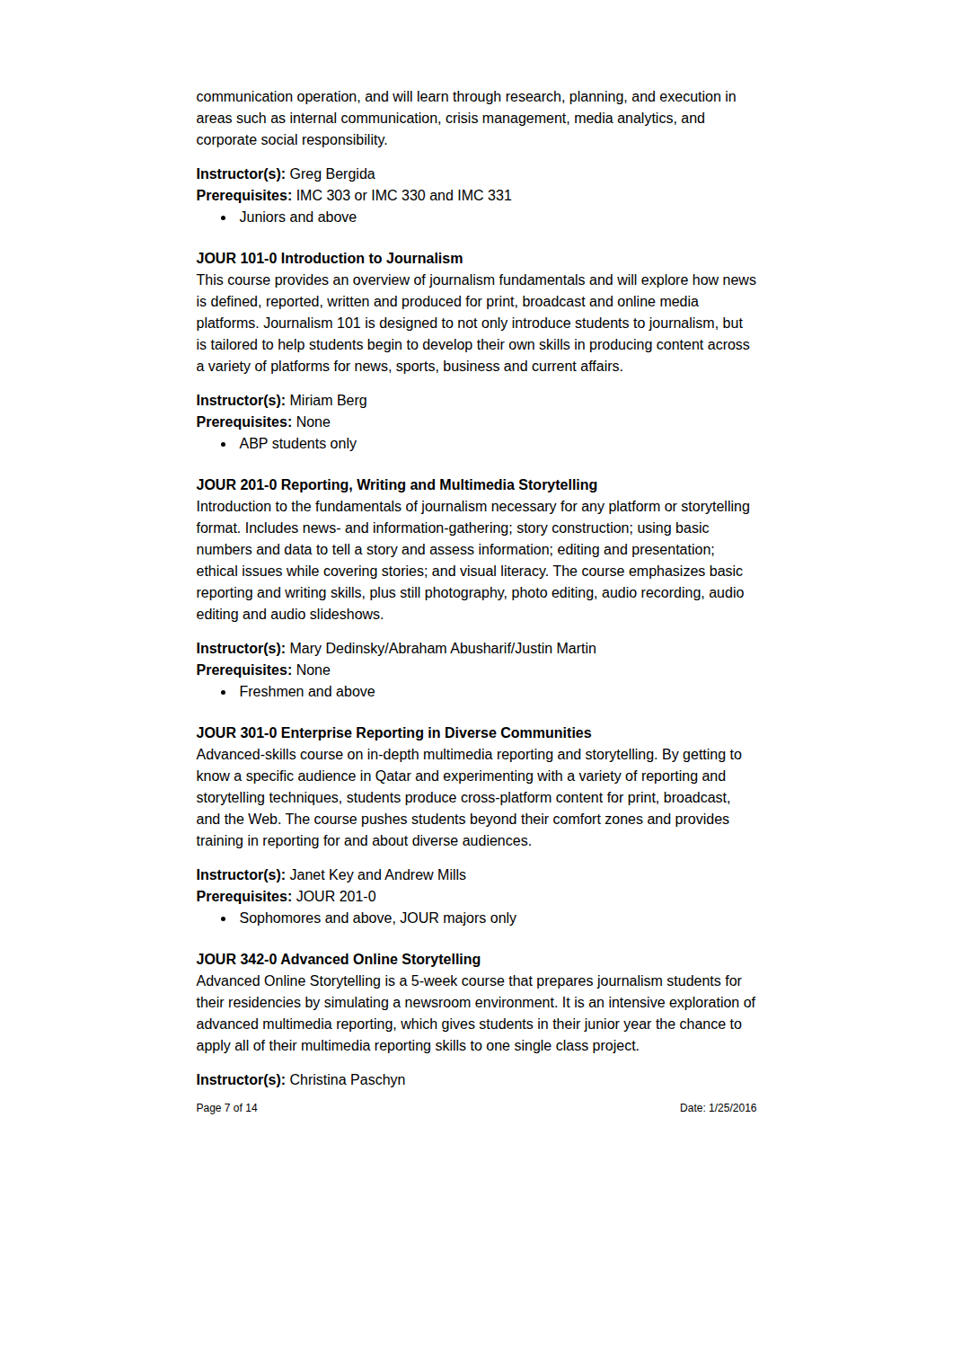communication operation, and will learn through research, planning, and execution in areas such as internal communication, crisis management, media analytics, and corporate social responsibility.
Instructor(s): Greg Bergida
Prerequisites: IMC 303 or IMC 330 and IMC 331
Juniors and above
JOUR 101-0 Introduction to Journalism
This course provides an overview of journalism fundamentals and will explore how news is defined, reported, written and produced for print, broadcast and online media platforms. Journalism 101 is designed to not only introduce students to journalism, but is tailored to help students begin to develop their own skills in producing content across a variety of platforms for news, sports, business and current affairs.
Instructor(s): Miriam Berg
Prerequisites: None
ABP students only
JOUR 201-0 Reporting, Writing and Multimedia Storytelling
Introduction to the fundamentals of journalism necessary for any platform or storytelling format. Includes news- and information-gathering; story construction; using basic numbers and data to tell a story and assess information; editing and presentation; ethical issues while covering stories; and visual literacy. The course emphasizes basic reporting and writing skills, plus still photography, photo editing, audio recording, audio editing and audio slideshows.
Instructor(s): Mary Dedinsky/Abraham Abusharif/Justin Martin
Prerequisites: None
Freshmen and above
JOUR 301-0 Enterprise Reporting in Diverse Communities
Advanced-skills course on in-depth multimedia reporting and storytelling. By getting to know a specific audience in Qatar and experimenting with a variety of reporting and storytelling techniques, students produce cross-platform content for print, broadcast, and the Web. The course pushes students beyond their comfort zones and provides training in reporting for and about diverse audiences.
Instructor(s): Janet Key and Andrew Mills
Prerequisites: JOUR 201-0
Sophomores and above, JOUR majors only
JOUR 342-0 Advanced Online Storytelling
Advanced Online Storytelling is a 5-week course that prepares journalism students for their residencies by simulating a newsroom environment. It is an intensive exploration of advanced multimedia reporting, which gives students in their junior year the chance to apply all of their multimedia reporting skills to one single class project.
Instructor(s): Christina Paschyn
Page 7 of 14 Date: 1/25/2016